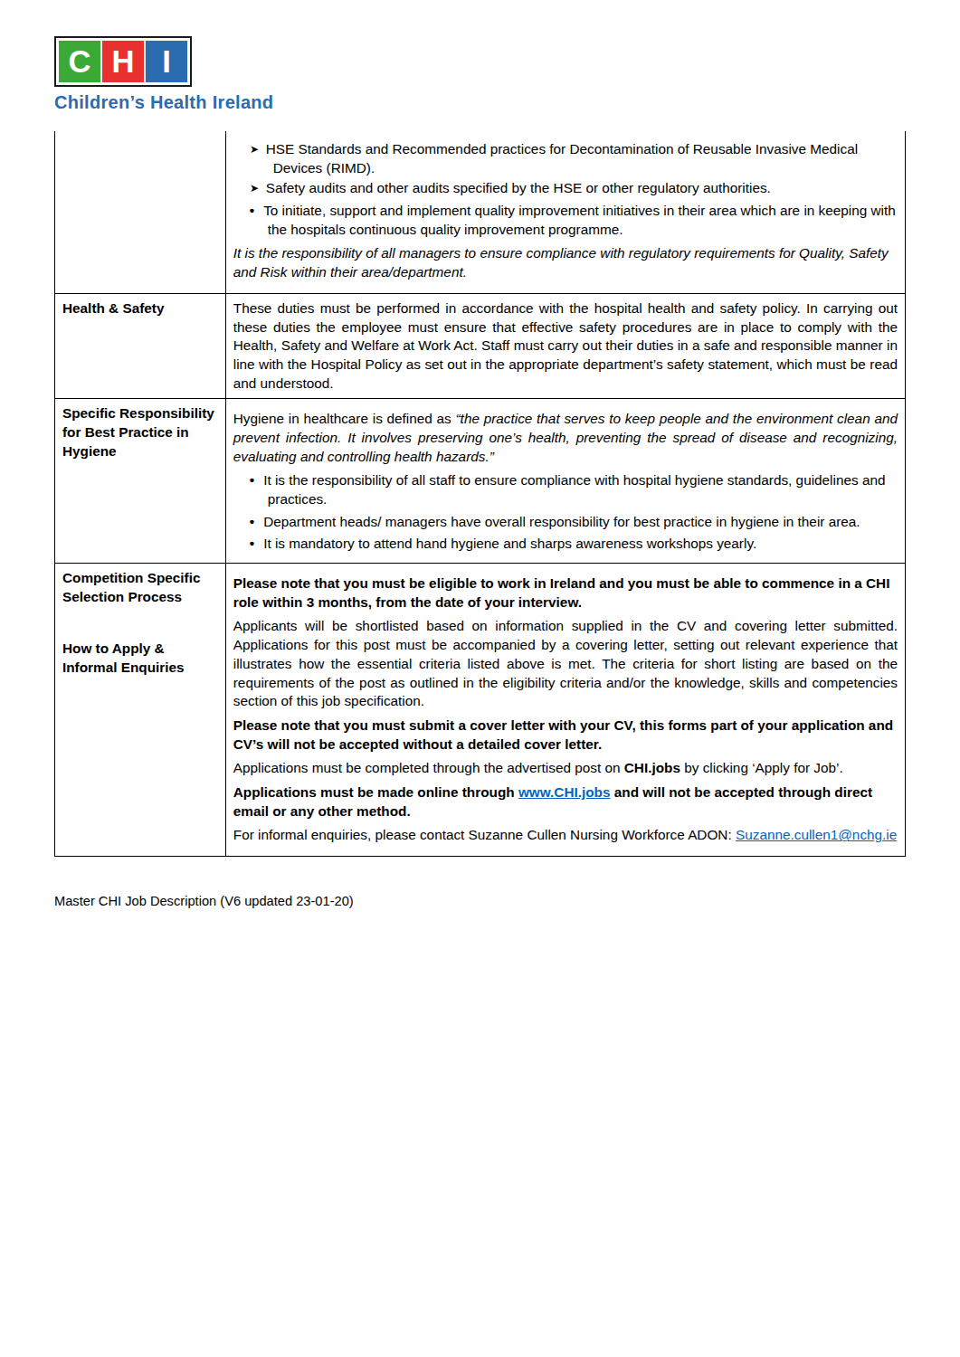CHI
Children’s Health Ireland
| | HSE Standards and Recommended practices for Decontamination of Reusable Invasive Medical Devices (RIMD). Safety audits and other audits specified by the HSE or other regulatory authorities. To initiate, support and implement quality improvement initiatives in their area which are in keeping with the hospitals continuous quality improvement programme. It is the responsibility of all managers to ensure compliance with regulatory requirements for Quality, Safety and Risk within their area/department. |
| Health & Safety | These duties must be performed in accordance with the hospital health and safety policy. In carrying out these duties the employee must ensure that effective safety procedures are in place to comply with the Health, Safety and Welfare at Work Act. Staff must carry out their duties in a safe and responsible manner in line with the Hospital Policy as set out in the appropriate department’s safety statement, which must be read and understood. |
| Specific Responsibility for Best Practice in Hygiene | Hygiene in healthcare is defined as “the practice that serves to keep people and the environment clean and prevent infection. It involves preserving one’s health, preventing the spread of disease and recognizing, evaluating and controlling health hazards.” It is the responsibility of all staff to ensure compliance with hospital hygiene standards, guidelines and practices. Department heads/ managers have overall responsibility for best practice in hygiene in their area. It is mandatory to attend hand hygiene and sharps awareness workshops yearly. |
| Competition Specific Selection Process How to Apply & Informal Enquiries | Please note that you must be eligible to work in Ireland and you must be able to commence in a CHI role within 3 months, from the date of your interview. Applicants will be shortlisted based on information supplied in the CV and covering letter submitted. Applications for this post must be accompanied by a covering letter, setting out relevant experience that illustrates how the essential criteria listed above is met. The criteria for short listing are based on the requirements of the post as outlined in the eligibility criteria and/or the knowledge, skills and competencies section of this job specification. Please note that you must submit a cover letter with your CV, this forms part of your application and CV’s will not be accepted without a detailed cover letter. Applications must be completed through the advertised post on CHI.jobs by clicking ‘Apply for Job’. Applications must be made online through www.CHI.jobs and will not be accepted through direct email or any other method. For informal enquiries, please contact Suzanne Cullen Nursing Workforce ADON: Suzanne.cullen1@nchg.ie |
Master CHI Job Description (V6 updated 23-01-20)